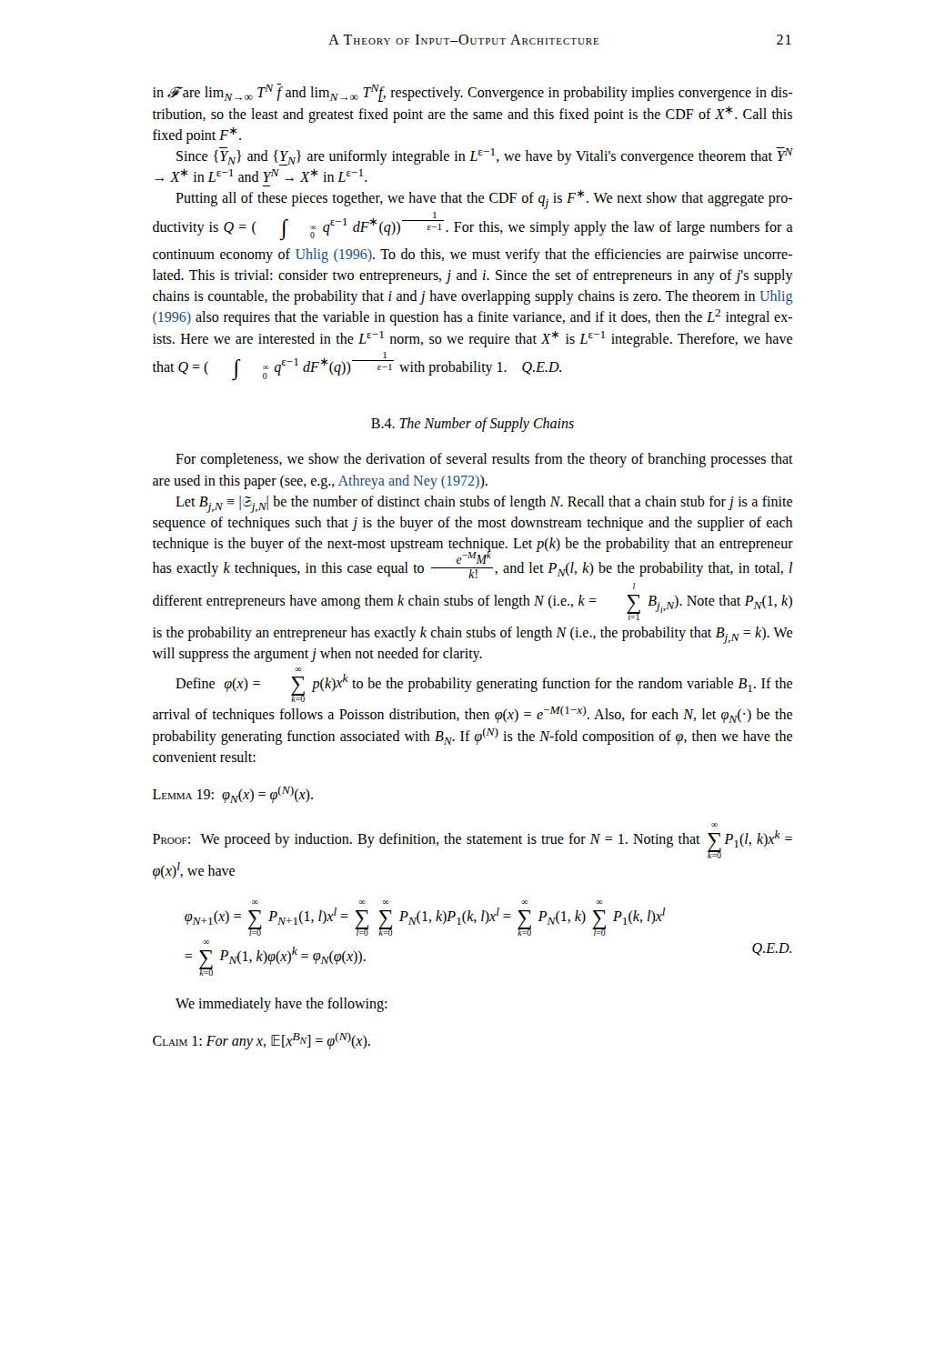A Theory of Input–Output Architecture 21
in 𝓕 are limN→∞ TN f and limN→∞ TN f, respectively. Convergence in probability implies convergence in distribution, so the least and greatest fixed point are the same and this fixed point is the CDF of X∗. Call this fixed point F∗.
Since {YN} and {YN} are uniformly integrable in Lε−1, we have by Vitali's convergence theorem that YN → X∗ in Lε−1 and YN → X∗ in Lε−1.
Putting all of these pieces together, we have that the CDF of qj is F∗. We next show that aggregate productivity is Q = (∫∞0 qε−1 dF∗(q))1 ε−1. For this, we simply apply the law of large numbers for a continuum economy of Uhlig (1996). To do this, we must verify that the efficiencies are pairwise uncorrelated. This is trivial: consider two entrepreneurs, j and i. Since the set of entrepreneurs in any of j's supply chains is countable, the probability that i and j have overlapping supply chains is zero. The theorem in Uhlig (1996) also requires that the variable in question has a finite variance, and if it does, then the L2 integral exists. Here we are interested in the Lε−1 norm, so we require that X∗ is Lε−1 integrable. Therefore, we have that Q = (∫∞0 qε−1 dF∗(q))1 ε−1 with probability 1. Q.E.D.
B.4. The Number of Supply Chains
For completeness, we show the derivation of several results from the theory of branching processes that are used in this paper (see, e.g., Athreya and Ney (1972)).
Let Bj,N ≡ |𝔖j,N| be the number of distinct chain stubs of length N. Recall that a chain stub for j is a finite sequence of techniques such that j is the buyer of the most downstream technique and the supplier of each technique is the buyer of the next-most upstream technique. Let p(k) be the probability that an entrepreneur has exactly k techniques, in this case equal to e−MMk k!, and let PN(l, k) be the probability that, in total, l different entrepreneurs have among them k chain stubs of length N (i.e., k = l∑i=1 Bji,N). Note that PN(1, k) is the probability an entrepreneur has exactly k chain stubs of length N (i.e., the probability that Bj,N = k). We will suppress the argument j when not needed for clarity.
Define φ(x) = ∞∑k=0 p(k)xk to be the probability generating function for the random variable B1. If the arrival of techniques follows a Poisson distribution, then φ(x) = e−M(1−x). Also, for each N, let φN(·) be the probability generating function associated with BN. If φ(N) is the N-fold composition of φ, then we have the convenient result:
Lemma 19: φN(x) = φ(N)(x).
Proof: We proceed by induction. By definition, the statement is true for N = 1. Noting that ∞∑k=0 P1(l, k)xk = φ(x)l, we have
φN+1(x) = ∞∑l=0 PN+1(1, l)xl = ∞∑l=0 ∞∑k=0 PN(1, k)P1(k, l)xl = ∞∑k=0 PN(1, k) ∞∑l=0 P1(k, l)xl = ∞∑k=0 PN(1, k)φ(x)k = φN(φ(x)). Q.E.D.
We immediately have the following:
Claim 1: For any x, 𝔼[xBN] = φ(N)(x).